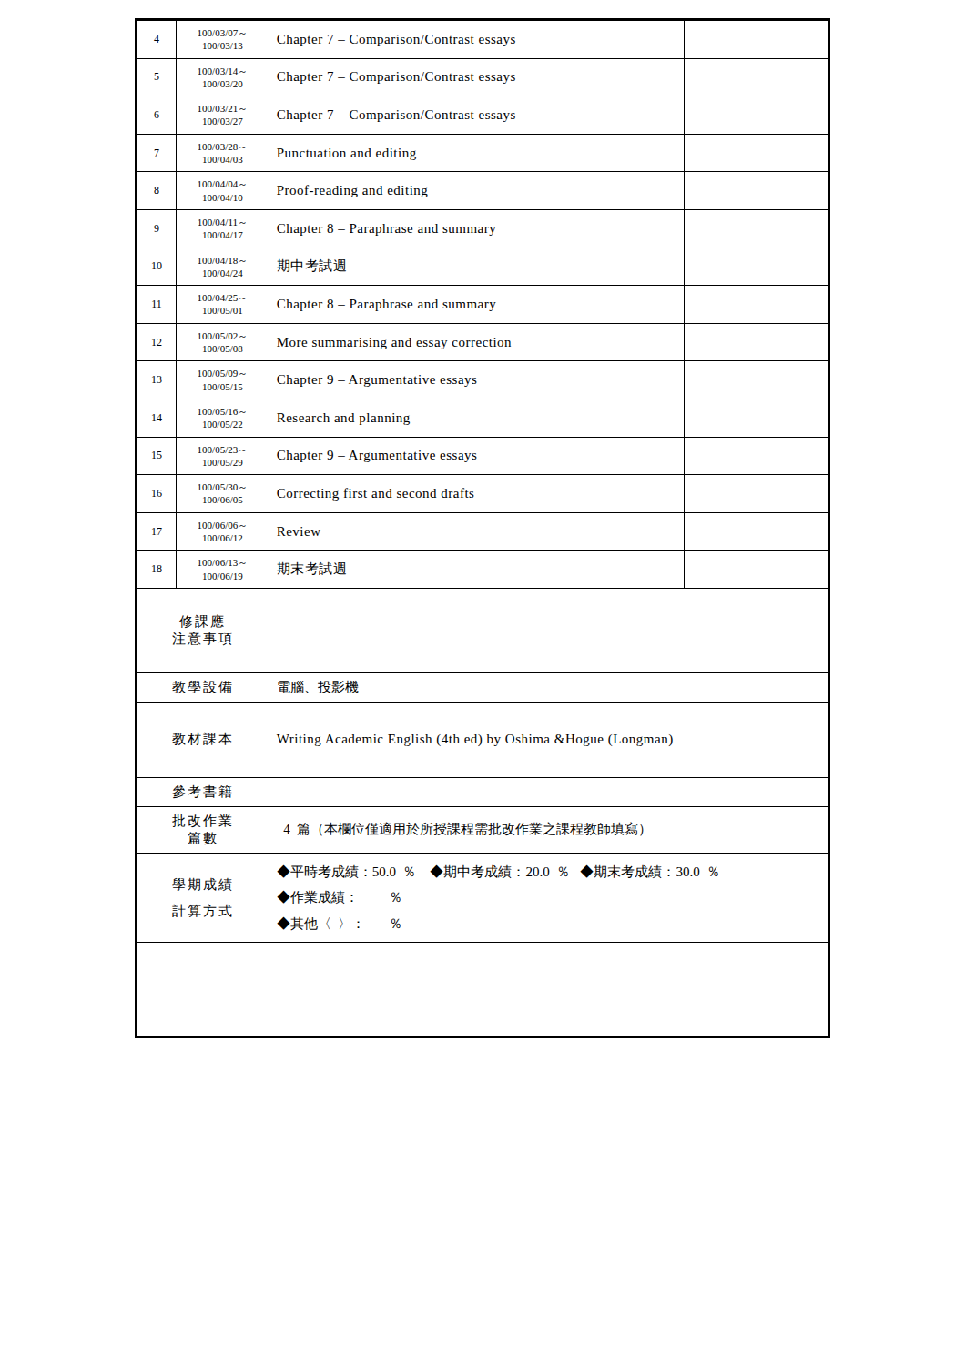| 4 | 100/03/07～ 100/03/13 | Chapter 7 – Comparison/Contrast essays | |
| 5 | 100/03/14～ 100/03/20 | Chapter 7 – Comparison/Contrast essays | |
| 6 | 100/03/21～ 100/03/27 | Chapter 7 – Comparison/Contrast essays | |
| 7 | 100/03/28～ 100/04/03 | Punctuation and editing | |
| 8 | 100/04/04～ 100/04/10 | Proof-reading and editing | |
| 9 | 100/04/11～ 100/04/17 | Chapter 8 – Paraphrase and summary | |
| 10 | 100/04/18～ 100/04/24 | 期中考試週 | |
| 11 | 100/04/25～ 100/05/01 | Chapter 8 – Paraphrase and summary | |
| 12 | 100/05/02～ 100/05/08 | More summarising and essay correction | |
| 13 | 100/05/09～ 100/05/15 | Chapter 9 – Argumentative essays | |
| 14 | 100/05/16～ 100/05/22 | Research and planning | |
| 15 | 100/05/23～ 100/05/29 | Chapter 9 – Argumentative essays | |
| 16 | 100/05/30～ 100/06/05 | Correcting first and second drafts | |
| 17 | 100/06/06～ 100/06/12 | Review | |
| 18 | 100/06/13～ 100/06/19 | 期末考試週 | |
| 修課應 注意事項 | |
| 教學設備 | 電腦、投影機 |
| 教材課本 | Writing Academic English (4th ed) by Oshima &Hogue (Longman) |
| 參考書籍 | |
| 批改作業 篇數 | 4 篇（本欄位僅適用於所授課程需批改作業之課程教師填寫） |
| 學期成績 計算方式 | ◆平時考成績：50.0 ％ ◆期中考成績：20.0 ％ ◆期末考成績：30.0 ％ ◆作業成績： ％ ◆其他〈 〉： ％ |